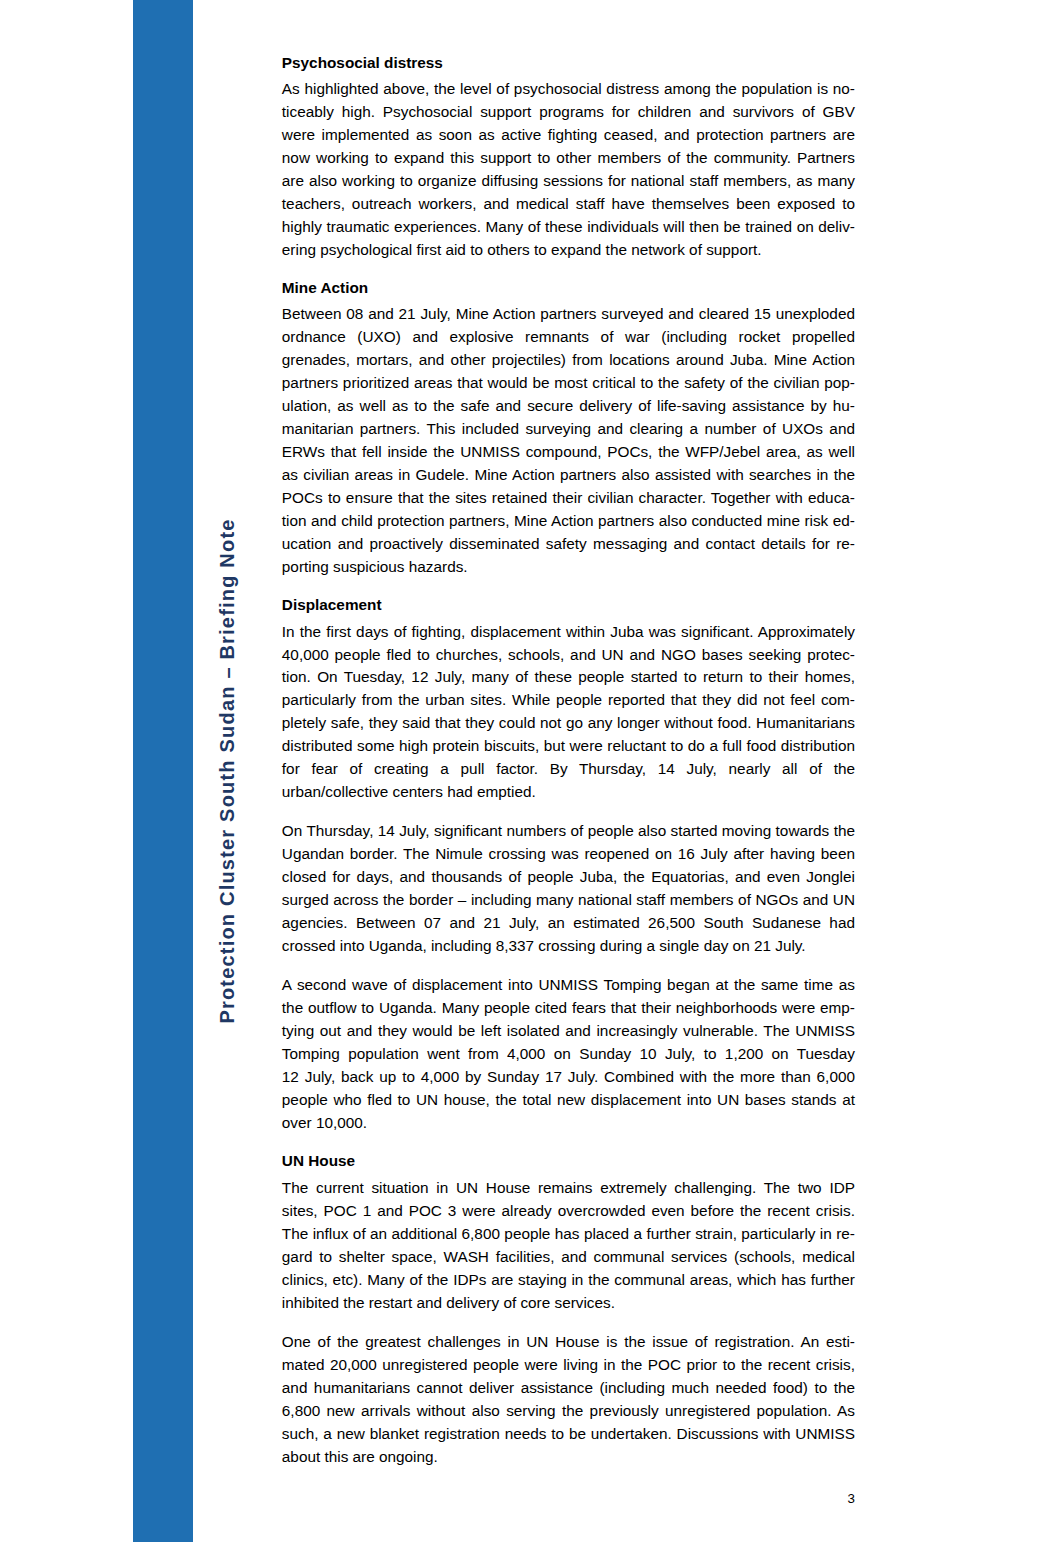Protection Cluster South Sudan – Briefing Note
Psychosocial distress
As highlighted above, the level of psychosocial distress among the population is noticeably high. Psychosocial support programs for children and survivors of GBV were implemented as soon as active fighting ceased, and protection partners are now working to expand this support to other members of the community. Partners are also working to organize diffusing sessions for national staff members, as many teachers, outreach workers, and medical staff have themselves been exposed to highly traumatic experiences. Many of these individuals will then be trained on delivering psychological first aid to others to expand the network of support.
Mine Action
Between 08 and 21 July, Mine Action partners surveyed and cleared 15 unexploded ordnance (UXO) and explosive remnants of war (including rocket propelled grenades, mortars, and other projectiles) from locations around Juba. Mine Action partners prioritized areas that would be most critical to the safety of the civilian population, as well as to the safe and secure delivery of life-saving assistance by humanitarian partners. This included surveying and clearing a number of UXOs and ERWs that fell inside the UNMISS compound, POCs, the WFP/Jebel area, as well as civilian areas in Gudele. Mine Action partners also assisted with searches in the POCs to ensure that the sites retained their civilian character. Together with education and child protection partners, Mine Action partners also conducted mine risk education and proactively disseminated safety messaging and contact details for reporting suspicious hazards.
Displacement
In the first days of fighting, displacement within Juba was significant. Approximately 40,000 people fled to churches, schools, and UN and NGO bases seeking protection. On Tuesday, 12 July, many of these people started to return to their homes, particularly from the urban sites. While people reported that they did not feel completely safe, they said that they could not go any longer without food. Humanitarians distributed some high protein biscuits, but were reluctant to do a full food distribution for fear of creating a pull factor. By Thursday, 14 July, nearly all of the urban/collective centers had emptied.
On Thursday, 14 July, significant numbers of people also started moving towards the Ugandan border. The Nimule crossing was reopened on 16 July after having been closed for days, and thousands of people Juba, the Equatorias, and even Jonglei surged across the border – including many national staff members of NGOs and UN agencies. Between 07 and 21 July, an estimated 26,500 South Sudanese had crossed into Uganda, including 8,337 crossing during a single day on 21 July.
A second wave of displacement into UNMISS Tomping began at the same time as the outflow to Uganda. Many people cited fears that their neighborhoods were emptying out and they would be left isolated and increasingly vulnerable. The UNMISS Tomping population went from 4,000 on Sunday 10 July, to 1,200 on Tuesday 12 July, back up to 4,000 by Sunday 17 July. Combined with the more than 6,000 people who fled to UN house, the total new displacement into UN bases stands at over 10,000.
UN House
The current situation in UN House remains extremely challenging. The two IDP sites, POC 1 and POC 3 were already overcrowded even before the recent crisis. The influx of an additional 6,800 people has placed a further strain, particularly in regard to shelter space, WASH facilities, and communal services (schools, medical clinics, etc). Many of the IDPs are staying in the communal areas, which has further inhibited the restart and delivery of core services.
One of the greatest challenges in UN House is the issue of registration. An estimated 20,000 unregistered people were living in the POC prior to the recent crisis, and humanitarians cannot deliver assistance (including much needed food) to the 6,800 new arrivals without also serving the previously unregistered population. As such, a new blanket registration needs to be undertaken. Discussions with UNMISS about this are ongoing.
3